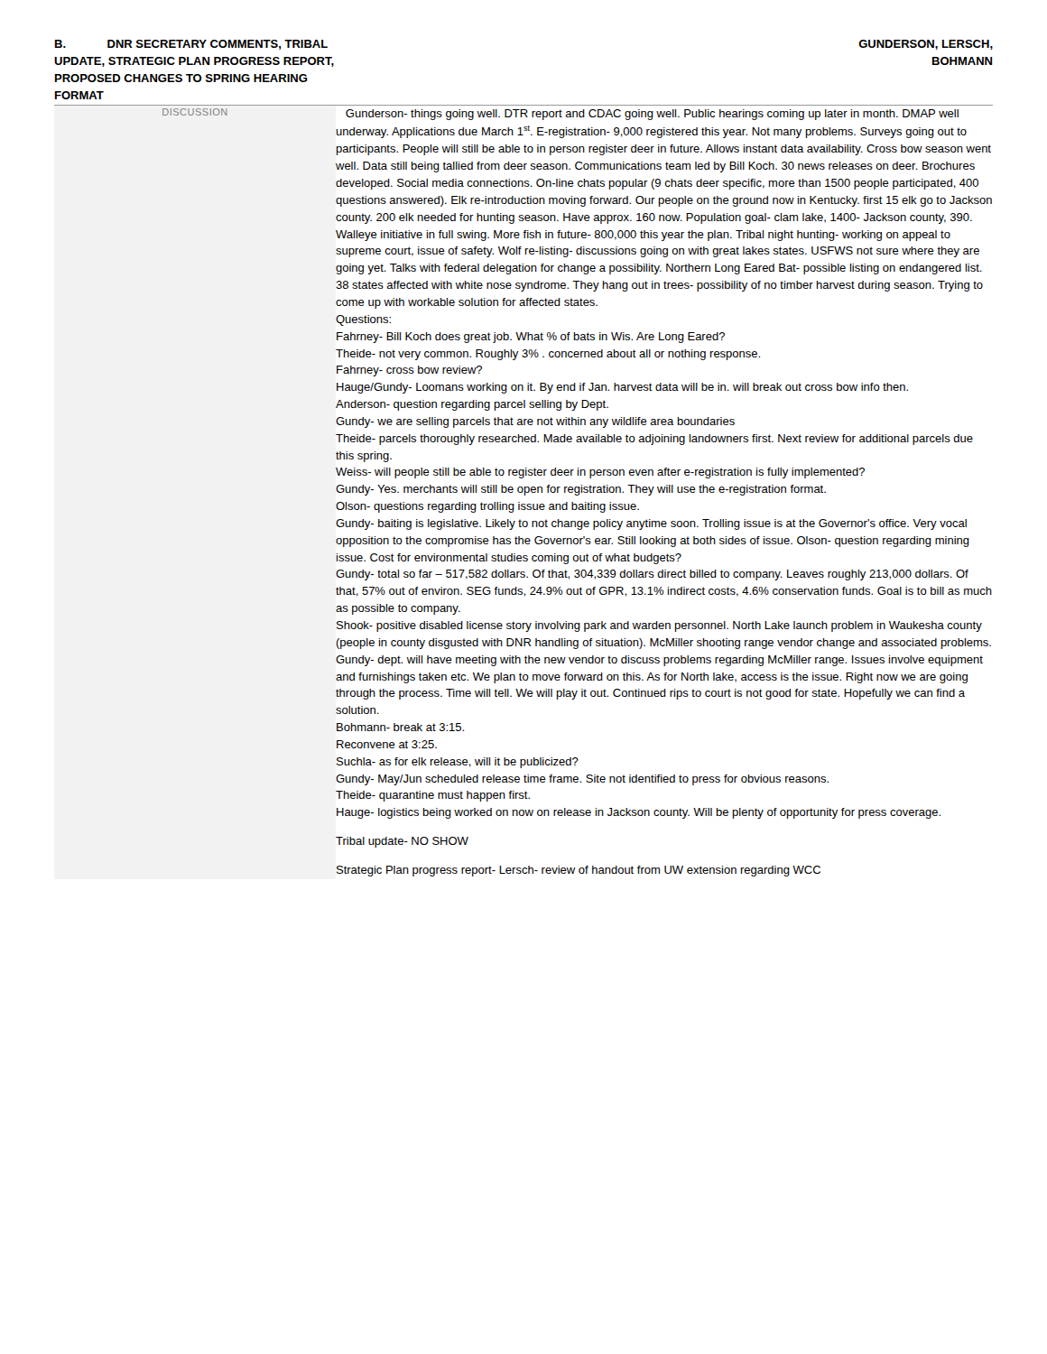| B. DNR SECRETARY COMMENTS, TRIBAL UPDATE, STRATEGIC PLAN PROGRESS REPORT, PROPOSED CHANGES TO SPRING HEARING FORMAT | GUNDERSON, LERSCH, BOHMANN |
| DISCUSSION | Gunderson- things going well. DTR report and CDAC going well. Public hearings coming up later in month. DMAP well underway. Applications due March 1 st . E-registration- 9,000 registered this year. Not many problems. Surveys going out to participants. People will still be able to in person register deer in future. Allows instant data availability. Cross bow season went well. Data still being tallied from deer season. Communications team led by Bill Koch. 30 news releases on deer. Brochures developed. Social media connections. On-line chats popular (9 chats deer specific, more than 1500 people participated, 400 questions answered). Elk re-introduction moving forward. Our people on the ground now in Kentucky. first 15 elk go to Jackson county. 200 elk needed for hunting season. Have approx. 160 now. Population goal- clam lake, 1400- Jackson county, 390. Walleye initiative in full swing. More fish in future- 800,000 this year the plan. Tribal night hunting- working on appeal to supreme court, issue of safety. Wolf re-listing- discussions going on with great lakes states. USFWS not sure where they are going yet. Talks with federal delegation for change a possibility. Northern Long Eared Bat- possible listing on endangered list. 38 states affected with white nose syndrome. They hang out in trees- possibility of no timber harvest during season. Trying to come up with workable solution for affected states. Questions: Fahrney- Bill Koch does great job. What % of bats in Wis. Are Long Eared? Theide- not very common. Roughly 3% . concerned about all or nothing response. Fahrney- cross bow review? Hauge/Gundy- Loomans working on it. By end if Jan. harvest data will be in. will break out cross bow info then. Anderson- question regarding parcel selling by Dept. Gundy- we are selling parcels that are not within any wildlife area boundaries Theide- parcels thoroughly researched. Made available to adjoining landowners first. Next review for additional parcels due this spring. Weiss- will people still be able to register deer in person even after e-registration is fully implemented? Gundy- Yes. merchants will still be open for registration. They will use the e-registration format. Olson- questions regarding trolling issue and baiting issue. Gundy- baiting is legislative. Likely to not change policy anytime soon. Trolling issue is at the Governor's office. Very vocal opposition to the compromise has the Governor's ear. Still looking at both sides of issue. Olson- question regarding mining issue. Cost for environmental studies coming out of what budgets? Gundy- total so far – 517,582 dollars. Of that, 304,339 dollars direct billed to company. Leaves roughly 213,000 dollars. Of that, 57% out of environ. SEG funds, 24.9% out of GPR, 13.1% indirect costs, 4.6% conservation funds. Goal is to bill as much as possible to company. Shook- positive disabled license story involving park and warden personnel. North Lake launch problem in Waukesha county (people in county disgusted with DNR handling of situation). McMiller shooting range vendor change and associated problems. Gundy- dept. will have meeting with the new vendor to discuss problems regarding McMiller range. Issues involve equipment and furnishings taken etc. We plan to move forward on this. As for North lake, access is the issue. Right now we are going through the process. Time will tell. We will play it out. Continued rips to court is not good for state. Hopefully we can find a solution. Bohmann- break at 3:15. Reconvene at 3:25. Suchla- as for elk release, will it be publicized? Gundy- May/Jun scheduled release time frame. Site not identified to press for obvious reasons. Theide- quarantine must happen first. Hauge- logistics being worked on now on release in Jackson county. Will be plenty of opportunity for press coverage. Tribal update- NO SHOW Strategic Plan progress report- Lersch- review of handout from UW extension regarding WCC |